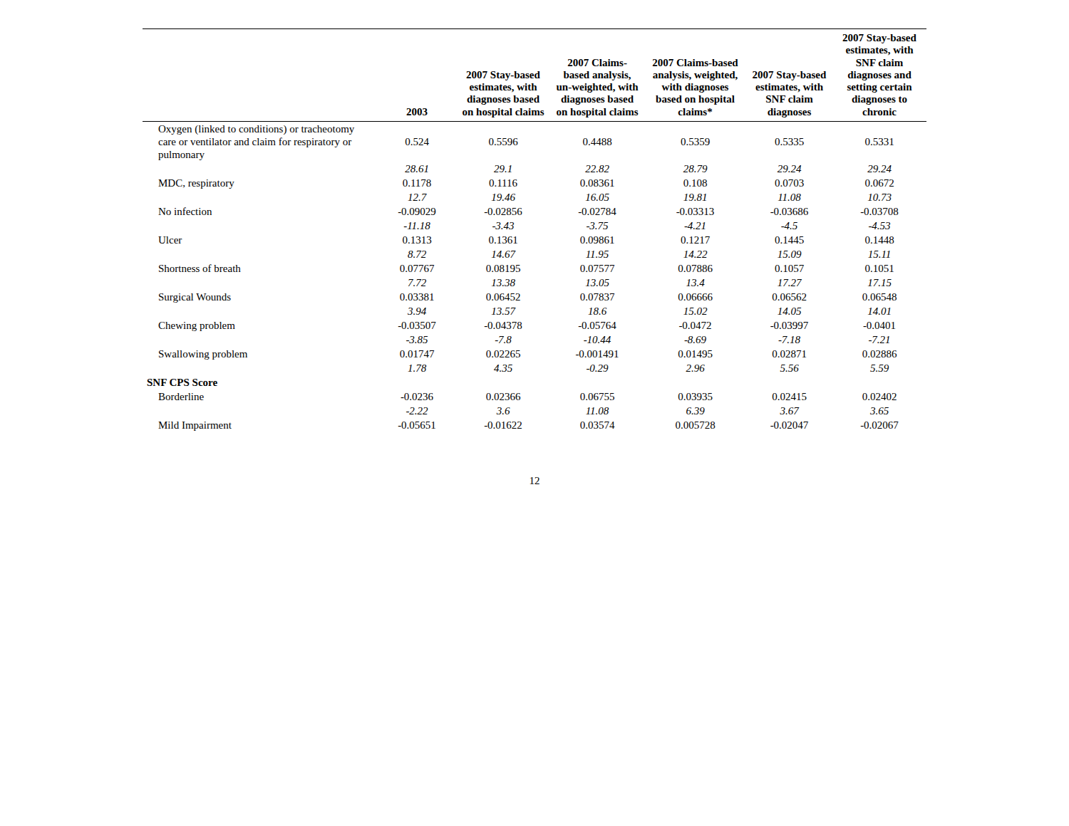| | 2003 | 2007 Stay-based estimates, with diagnoses based on hospital claims | 2007 Claims-based analysis, un-weighted, with diagnoses based on hospital claims | 2007 Claims-based analysis, weighted, with diagnoses based on hospital claims* | 2007 Stay-based estimates, with SNF claim diagnoses | 2007 Stay-based estimates, with SNF claim diagnoses and setting certain diagnoses to chronic |
| --- | --- | --- | --- | --- | --- | --- |
| Oxygen (linked to conditions) or tracheotomy care or ventilator and claim for respiratory or pulmonary | 0.524 | 0.5596 | 0.4488 | 0.5359 | 0.5335 | 0.5331 |
| | 28.61 | 29.1 | 22.82 | 28.79 | 29.24 | 29.24 |
| MDC, respiratory | 0.1178 | 0.1116 | 0.08361 | 0.108 | 0.0703 | 0.0672 |
| | 12.7 | 19.46 | 16.05 | 19.81 | 11.08 | 10.73 |
| No infection | -0.09029 | -0.02856 | -0.02784 | -0.03313 | -0.03686 | -0.03708 |
| | -11.18 | -3.43 | -3.75 | -4.21 | -4.5 | -4.53 |
| Ulcer | 0.1313 | 0.1361 | 0.09861 | 0.1217 | 0.1445 | 0.1448 |
| | 8.72 | 14.67 | 11.95 | 14.22 | 15.09 | 15.11 |
| Shortness of breath | 0.07767 | 0.08195 | 0.07577 | 0.07886 | 0.1057 | 0.1051 |
| | 7.72 | 13.38 | 13.05 | 13.4 | 17.27 | 17.15 |
| Surgical Wounds | 0.03381 | 0.06452 | 0.07837 | 0.06666 | 0.06562 | 0.06548 |
| | 3.94 | 13.57 | 18.6 | 15.02 | 14.05 | 14.01 |
| Chewing problem | -0.03507 | -0.04378 | -0.05764 | -0.0472 | -0.03997 | -0.0401 |
| | -3.85 | -7.8 | -10.44 | -8.69 | -7.18 | -7.21 |
| Swallowing problem | 0.01747 | 0.02265 | -0.001491 | 0.01495 | 0.02871 | 0.02886 |
| | 1.78 | 4.35 | -0.29 | 2.96 | 5.56 | 5.59 |
| SNF CPS Score | | | | | | |
| Borderline | -0.0236 | 0.02366 | 0.06755 | 0.03935 | 0.02415 | 0.02402 |
| | -2.22 | 3.6 | 11.08 | 6.39 | 3.67 | 3.65 |
| Mild Impairment | -0.05651 | -0.01622 | 0.03574 | 0.005728 | -0.02047 | -0.02067 |
12